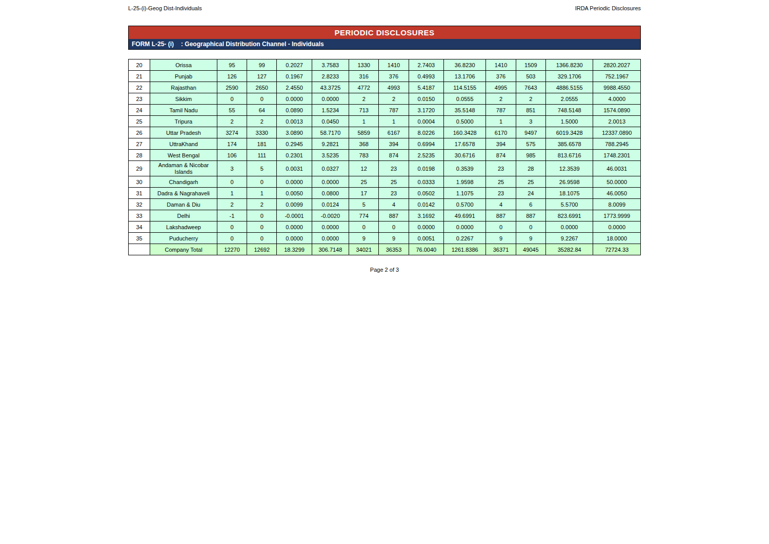L-25-(i)-Geog Dist-Individuals
IRDA Periodic Disclosures
PERIODIC DISCLOSURES
FORM L-25- (i): Geographical Distribution Channel - Individuals
| 20 | Orissa | 95 | 99 | 0.2027 | 3.7583 | 1330 | 1410 | 2.7403 | 36.8230 | 1410 | 1509 | 1366.8230 | 2820.2027 |
| 21 | Punjab | 126 | 127 | 0.1967 | 2.8233 | 316 | 376 | 0.4993 | 13.1706 | 376 | 503 | 329.1706 | 752.1967 |
| 22 | Rajasthan | 2590 | 2650 | 2.4550 | 43.3725 | 4772 | 4993 | 5.4187 | 114.5155 | 4995 | 7643 | 4886.5155 | 9988.4550 |
| 23 | Sikkim | 0 | 0 | 0.0000 | 0.0000 | 2 | 2 | 0.0150 | 0.0555 | 2 | 2 | 2.0555 | 4.0000 |
| 24 | Tamil Nadu | 55 | 64 | 0.0890 | 1.5234 | 713 | 787 | 3.1720 | 35.5148 | 787 | 851 | 748.5148 | 1574.0890 |
| 25 | Tripura | 2 | 2 | 0.0013 | 0.0450 | 1 | 1 | 0.0004 | 0.5000 | 1 | 3 | 1.5000 | 2.0013 |
| 26 | Uttar Pradesh | 3274 | 3330 | 3.0890 | 58.7170 | 5859 | 6167 | 8.0226 | 160.3428 | 6170 | 9497 | 6019.3428 | 12337.0890 |
| 27 | UttraKhand | 174 | 181 | 0.2945 | 9.2821 | 368 | 394 | 0.6994 | 17.6578 | 394 | 575 | 385.6578 | 788.2945 |
| 28 | West Bengal | 106 | 111 | 0.2301 | 3.5235 | 783 | 874 | 2.5235 | 30.6716 | 874 | 985 | 813.6716 | 1748.2301 |
| 29 | Andaman & Nicobar Islands | 3 | 5 | 0.0031 | 0.0327 | 12 | 23 | 0.0198 | 0.3539 | 23 | 28 | 12.3539 | 46.0031 |
| 30 | Chandigarh | 0 | 0 | 0.0000 | 0.0000 | 25 | 25 | 0.0333 | 1.9598 | 25 | 25 | 26.9598 | 50.0000 |
| 31 | Dadra & Nagrahaveli | 1 | 1 | 0.0050 | 0.0800 | 17 | 23 | 0.0502 | 1.1075 | 23 | 24 | 18.1075 | 46.0050 |
| 32 | Daman & Diu | 2 | 2 | 0.0099 | 0.0124 | 5 | 4 | 0.0142 | 0.5700 | 4 | 6 | 5.5700 | 8.0099 |
| 33 | Delhi | -1 | 0 | -0.0001 | -0.0020 | 774 | 887 | 3.1692 | 49.6991 | 887 | 887 | 823.6991 | 1773.9999 |
| 34 | Lakshadweep | 0 | 0 | 0.0000 | 0.0000 | 0 | 0 | 0.0000 | 0.0000 | 0 | 0 | 0.0000 | 0.0000 |
| 35 | Puducherry | 0 | 0 | 0.0000 | 0.0000 | 9 | 9 | 0.0051 | 0.2267 | 9 | 9 | 9.2267 | 18.0000 |
| | Company Total | 12270 | 12692 | 18.3299 | 306.7148 | 34021 | 36353 | 76.0040 | 1261.8386 | 36371 | 49045 | 35282.84 | 72724.33 |
Page 2 of 3